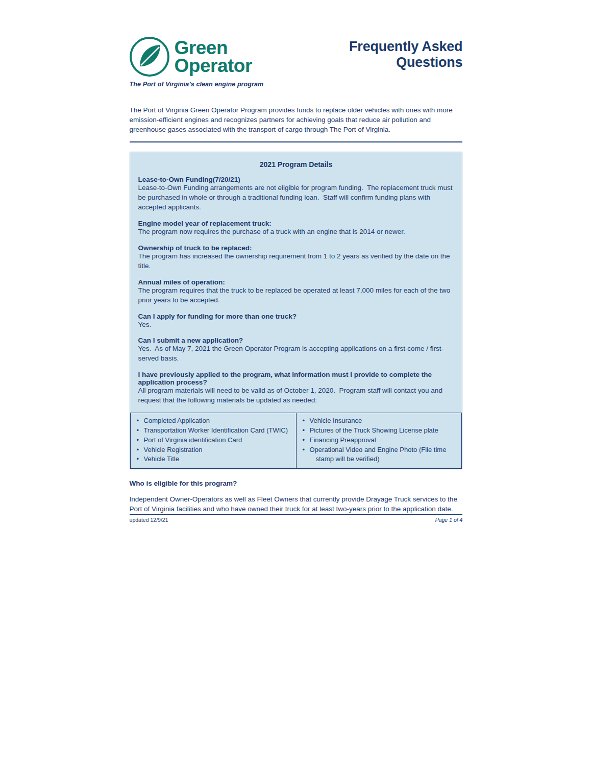Green
Operator
The Port of Virginia’s clean engine program
Frequently Asked
Questions
The Port of Virginia Green Operator Program provides funds to replace older vehicles with ones with more emission-efficient engines and recognizes partners for achieving goals that reduce air pollution and greenhouse gases associated with the transport of cargo through The Port of Virginia.
2021 Program Details
Lease-to-Own Funding(7/20/21)
Lease-to-Own Funding arrangements are not eligible for program funding. The replacement truck must be purchased in whole or through a traditional funding loan. Staff will confirm funding plans with accepted applicants.
Engine model year of replacement truck:
The program now requires the purchase of a truck with an engine that is 2014 or newer.
Ownership of truck to be replaced:
The program has increased the ownership requirement from 1 to 2 years as verified by the date on the title.
Annual miles of operation:
The program requires that the truck to be replaced be operated at least 7,000 miles for each of the two prior years to be accepted.
Can I apply for funding for more than one truck?
Yes.
Can I submit a new application?
Yes. As of May 7, 2021 the Green Operator Program is accepting applications on a first-come / first-served basis.
I have previously applied to the program, what information must I provide to complete the application process?
All program materials will need to be valid as of October 1, 2020. Program staff will contact you and request that the following materials be updated as needed:
| Completed Application Transportation Worker Identification Card (TWIC) Port of Virginia identification Card Vehicle Registration Vehicle Title | Vehicle Insurance Pictures of the Truck Showing License plate Financing Preapproval Operational Video and Engine Photo (File time stamp will be verified) |
Who is eligible for this program?
Independent Owner-Operators as well as Fleet Owners that currently provide Drayage Truck services to the Port of Virginia facilities and who have owned their truck for at least two-years prior to the application date.
updated 12/9/21
Page 1 of 4